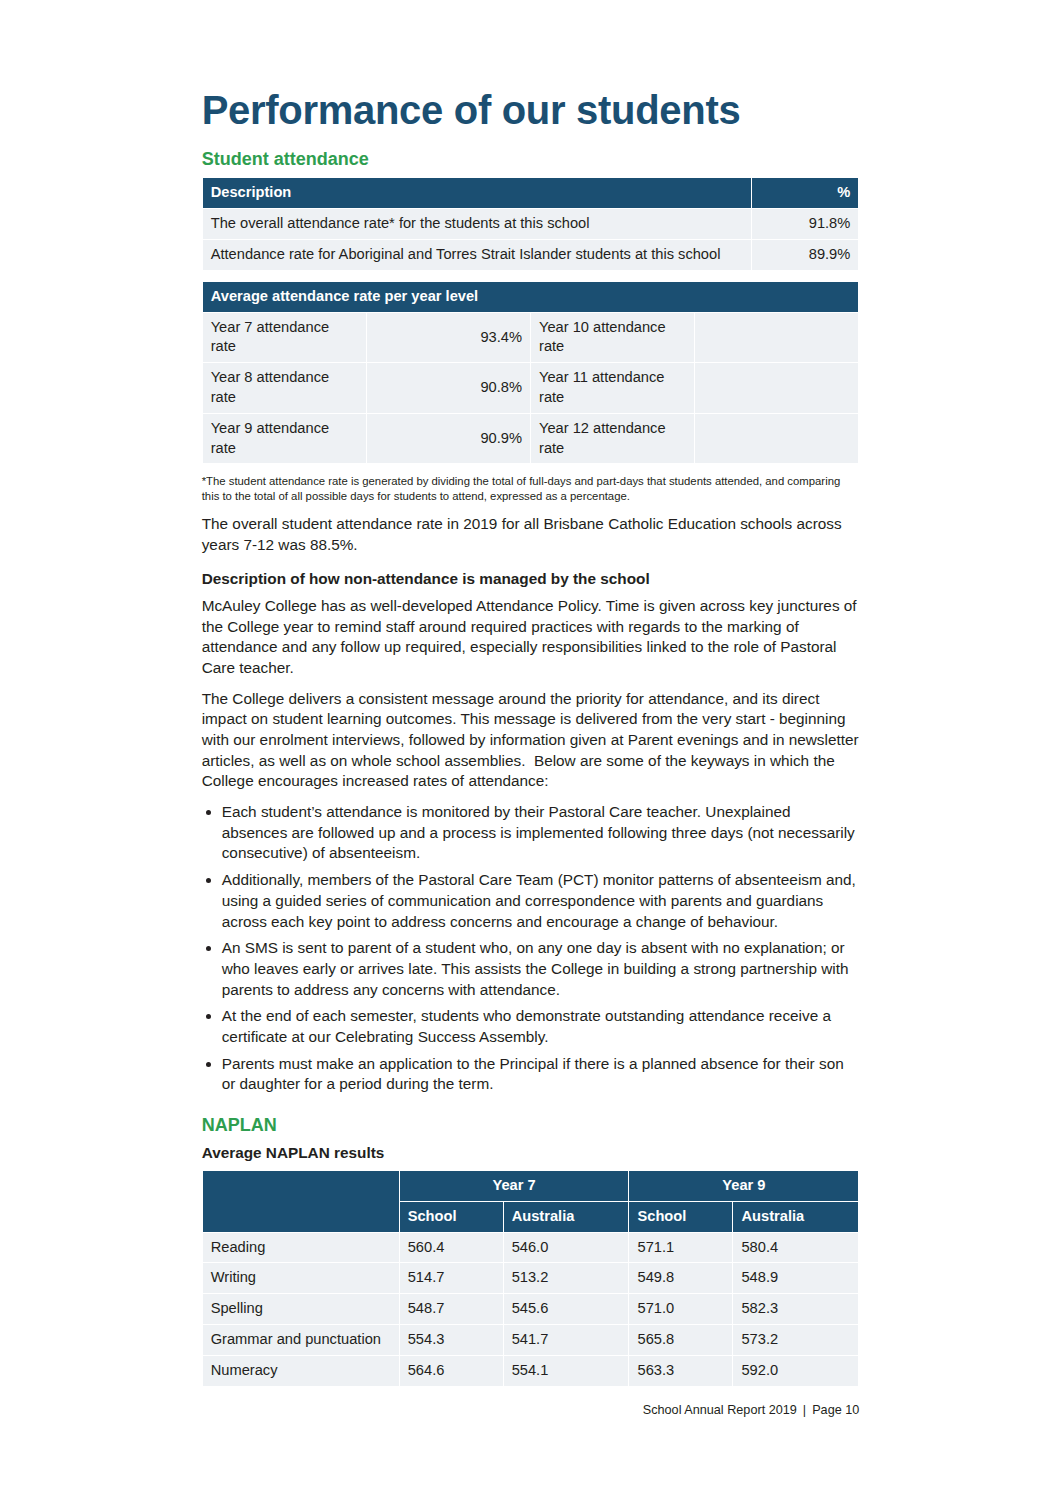Performance of our students
Student attendance
| Description | % |
| --- | --- |
| The overall attendance rate* for the students at this school | 91.8% |
| Attendance rate for Aboriginal and Torres Strait Islander students at this school | 89.9% |
| Average attendance rate per year level |
| --- |
| Year 7 attendance rate | 93.4% | Year 10 attendance rate | |
| Year 8 attendance rate | 90.8% | Year 11 attendance rate | |
| Year 9 attendance rate | 90.9% | Year 12 attendance rate | |
*The student attendance rate is generated by dividing the total of full-days and part-days that students attended, and comparing this to the total of all possible days for students to attend, expressed as a percentage.
The overall student attendance rate in 2019 for all Brisbane Catholic Education schools across years 7-12 was 88.5%.
Description of how non-attendance is managed by the school
McAuley College has as well-developed Attendance Policy. Time is given across key junctures of the College year to remind staff around required practices with regards to the marking of attendance and any follow up required, especially responsibilities linked to the role of Pastoral Care teacher.
The College delivers a consistent message around the priority for attendance, and its direct impact on student learning outcomes. This message is delivered from the very start - beginning with our enrolment interviews, followed by information given at Parent evenings and in newsletter articles, as well as on whole school assemblies. Below are some of the keyways in which the College encourages increased rates of attendance:
Each student’s attendance is monitored by their Pastoral Care teacher. Unexplained absences are followed up and a process is implemented following three days (not necessarily consecutive) of absenteeism.
Additionally, members of the Pastoral Care Team (PCT) monitor patterns of absenteeism and, using a guided series of communication and correspondence with parents and guardians across each key point to address concerns and encourage a change of behaviour.
An SMS is sent to parent of a student who, on any one day is absent with no explanation; or who leaves early or arrives late. This assists the College in building a strong partnership with parents to address any concerns with attendance.
At the end of each semester, students who demonstrate outstanding attendance receive a certificate at our Celebrating Success Assembly.
Parents must make an application to the Principal if there is a planned absence for their son or daughter for a period during the term.
NAPLAN
Average NAPLAN results
| | Year 7 | Year 9 |
| --- | --- | --- |
| School | Australia | School | Australia |
| Reading | 560.4 | 546.0 | 571.1 | 580.4 |
| Writing | 514.7 | 513.2 | 549.8 | 548.9 |
| Spelling | 548.7 | 545.6 | 571.0 | 582.3 |
| Grammar and punctuation | 554.3 | 541.7 | 565.8 | 573.2 |
| Numeracy | 564.6 | 554.1 | 563.3 | 592.0 |
School Annual Report 2019|Page 10